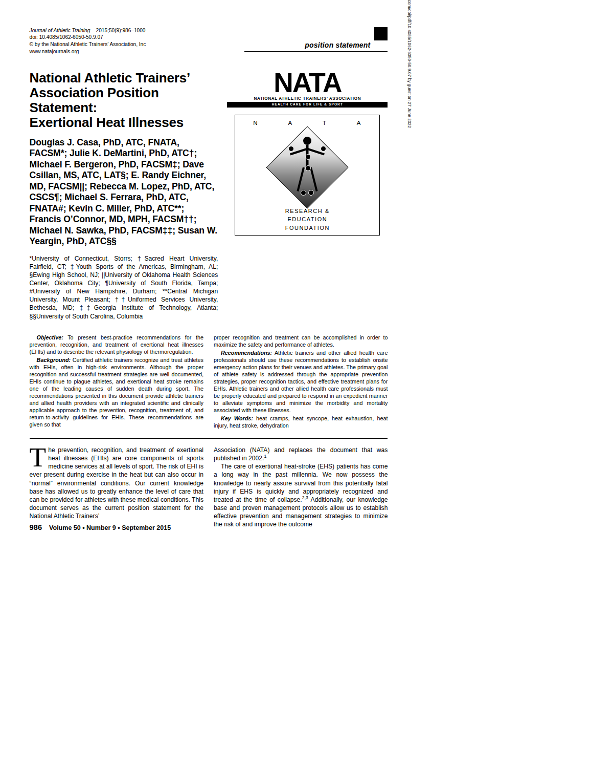Journal of Athletic Training 2015;50(9):986–1000
doi: 10.4085/1062-6050-50.9.07
© by the National Athletic Trainers’ Association, Inc
www.natajournals.org
position statement
National Athletic Trainers’
Association Position Statement:
Exertional Heat Illnesses
Douglas J. Casa, PhD, ATC, FNATA, FACSM*; Julie K. DeMartini, PhD, ATC†; Michael F. Bergeron, PhD, FACSM‡; Dave Csillan, MS, ATC, LAT§; E. Randy Eichner, MD, FACSM||; Rebecca M. Lopez, PhD, ATC, CSCS¶; Michael S. Ferrara, PhD, ATC, FNATA#; Kevin C. Miller, PhD, ATC**; Francis O’Connor, MD, MPH, FACSM††; Michael N. Sawka, PhD, FACSM‡‡; Susan W. Yeargin, PhD, ATC§§
*University of Connecticut, Storrs; †Sacred Heart University, Fairfield, CT; ‡Youth Sports of the Americas, Birmingham, AL; §Ewing High School, NJ; ||University of Oklahoma Health Sciences Center, Oklahoma City; ¶University of South Florida, Tampa; #University of New Hampshire, Durham; **Central Michigan University, Mount Pleasant; ††Uniformed Services University, Bethesda, MD; ‡‡Georgia Institute of Technology, Atlanta; §§University of South Carolina, Columbia
NATA
NATIONAL ATHLETIC TRAINERS’ ASSOCIATION
HEALTH CARE FOR LIFE & SPORT
NATA
RESEARCH &
EDUCATION
FOUNDATION
Objective: To present best-practice recommendations for the prevention, recognition, and treatment of exertional heat illnesses (EHIs) and to describe the relevant physiology of thermoregulation.
Background: Certified athletic trainers recognize and treat athletes with EHIs, often in high-risk environments. Although the proper recognition and successful treatment strategies are well documented, EHIs continue to plague athletes, and exertional heat stroke remains one of the leading causes of sudden death during sport. The recommendations presented in this document provide athletic trainers and allied health providers with an integrated scientific and clinically applicable approach to the prevention, recognition, treatment of, and return-to-activity guidelines for EHIs. These recommendations are given so that
proper recognition and treatment can be accomplished in order to maximize the safety and performance of athletes.
Recommendations: Athletic trainers and other allied health care professionals should use these recommendations to establish onsite emergency action plans for their venues and athletes. The primary goal of athlete safety is addressed through the appropriate prevention strategies, proper recognition tactics, and effective treatment plans for EHIs. Athletic trainers and other allied health care professionals must be properly educated and prepared to respond in an expedient manner to alleviate symptoms and minimize the morbidity and mortality associated with these illnesses.
Key Words: heat cramps, heat syncope, heat exhaustion, heat injury, heat stroke, dehydration
The prevention, recognition, and treatment of exertional heat illnesses (EHIs) are core components of sports medicine services at all levels of sport. The risk of EHI is ever present during exercise in the heat but can also occur in “normal” environmental conditions. Our current knowledge base has allowed us to greatly enhance the level of care that can be provided for athletes with these medical conditions. This document serves as the current position statement for the National Athletic Trainers’
Association (NATA) and replaces the document that was published in 2002.1
The care of exertional heat-stroke (EHS) patients has come a long way in the past millennia. We now possess the knowledge to nearly assure survival from this potentially fatal injury if EHS is quickly and appropriately recognized and treated at the time of collapse.2,3 Additionally, our knowledge base and proven management protocols allow us to establish effective prevention and management strategies to minimize the risk of and improve the outcome
986 Volume 50 • Number 9 • September 2015
Downloaded from http://meridian.allenpress.com/doi/pdf/10.4085/1062-6050-50.9.07 by guest on 27 June 2022